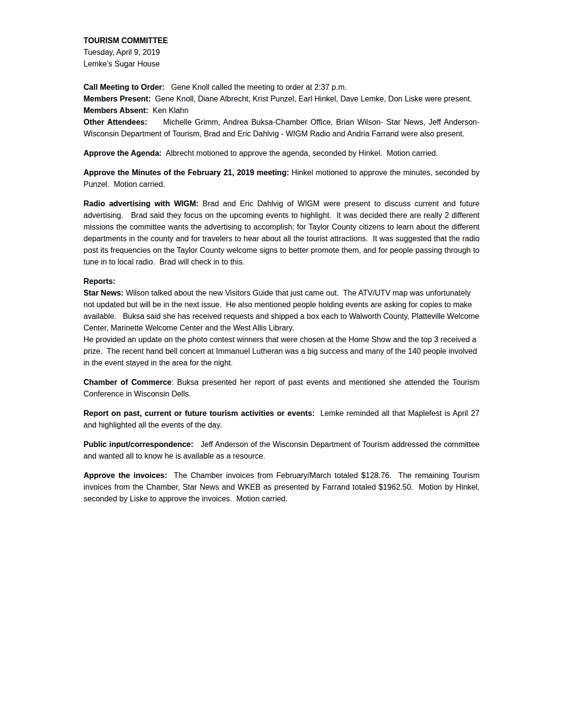TOURISM COMMITTEE
Tuesday, April 9, 2019
Lemke’s Sugar House
Call Meeting to Order: Gene Knoll called the meeting to order at 2:37 p.m.
Members Present: Gene Knoll, Diane Albrecht, Krist Punzel, Earl Hinkel, Dave Lemke, Don Liske were present.
Members Absent: Ken Klahn
Other Attendees: Michelle Grimm, Andrea Buksa-Chamber Office, Brian Wilson- Star News, Jeff Anderson-Wisconsin Department of Tourism, Brad and Eric Dahlvig - WIGM Radio and Andria Farrand were also present.
Approve the Agenda: Albrecht motioned to approve the agenda, seconded by Hinkel. Motion carried.
Approve the Minutes of the February 21, 2019 meeting: Hinkel motioned to approve the minutes, seconded by Punzel. Motion carried.
Radio advertising with WIGM: Brad and Eric Dahlvig of WIGM were present to discuss current and future advertising. Brad said they focus on the upcoming events to highlight. It was decided there are really 2 different missions the committee wants the advertising to accomplish; for Taylor County citizens to learn about the different departments in the county and for travelers to hear about all the tourist attractions. It was suggested that the radio post its frequencies on the Taylor County welcome signs to better promote them, and for people passing through to tune in to local radio. Brad will check in to this.
Reports:
Star News: Wilson talked about the new Visitors Guide that just came out. The ATV/UTV map was unfortunately not updated but will be in the next issue. He also mentioned people holding events are asking for copies to make available. Buksa said she has received requests and shipped a box each to Walworth County, Platteville Welcome Center, Marinette Welcome Center and the West Allis Library.
He provided an update on the photo contest winners that were chosen at the Home Show and the top 3 received a prize. The recent hand bell concert at Immanuel Lutheran was a big success and many of the 140 people involved in the event stayed in the area for the night.
Chamber of Commerce: Buksa presented her report of past events and mentioned she attended the Tourism Conference in Wisconsin Dells.
Report on past, current or future tourism activities or events: Lemke reminded all that Maplefest is April 27 and highlighted all the events of the day.
Public input/correspondence: Jeff Anderson of the Wisconsin Department of Tourism addressed the committee and wanted all to know he is available as a resource.
Approve the invoices: The Chamber invoices from February/March totaled $128.76. The remaining Tourism invoices from the Chamber, Star News and WKEB as presented by Farrand totaled $1962.50. Motion by Hinkel, seconded by Liske to approve the invoices. Motion carried.